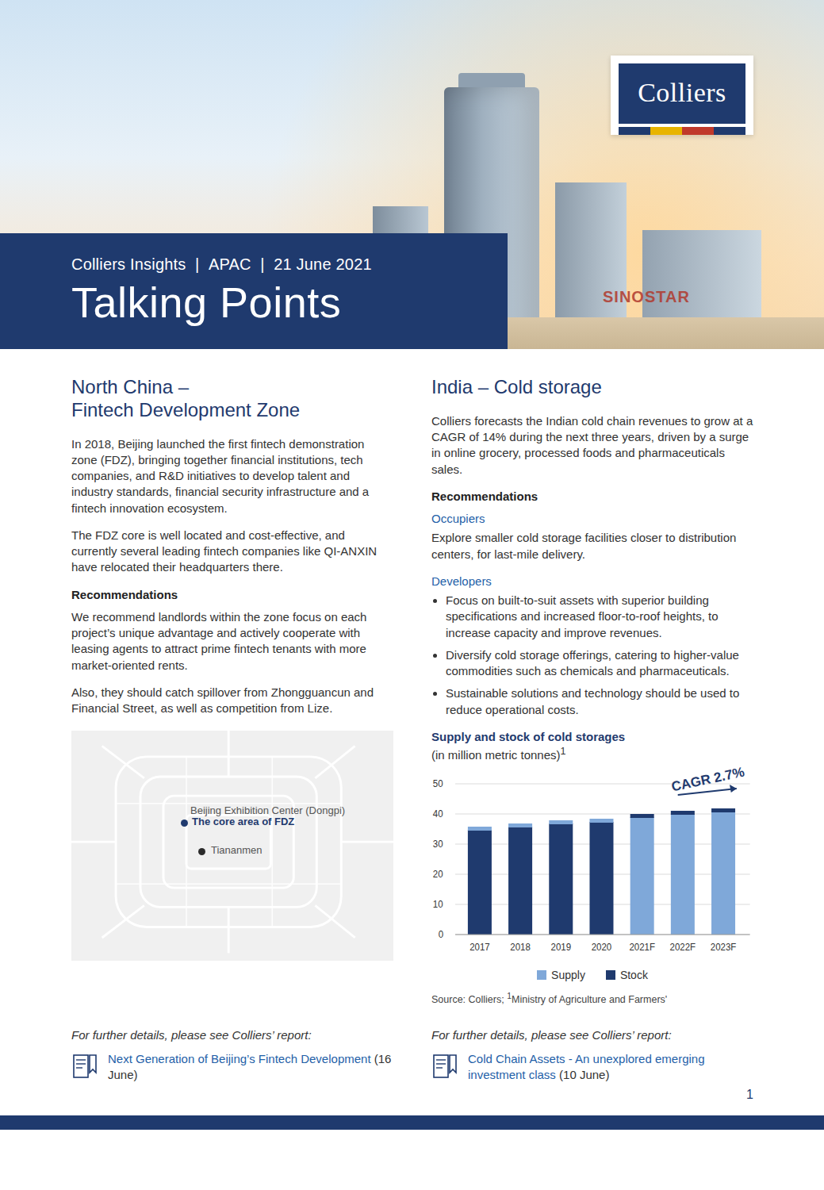SINOSTAR
Colliers
Colliers Insights | APAC | 21 June 2021
Talking Points
North China –
Fintech Development Zone
In 2018, Beijing launched the first fintech demonstration zone (FDZ), bringing together financial institutions, tech companies, and R&D initiatives to develop talent and industry standards, financial security infrastructure and a fintech innovation ecosystem.
The FDZ core is well located and cost-effective, and currently several leading fintech companies like QI-ANXIN have relocated their headquarters there.
Recommendations
We recommend landlords within the zone focus on each project’s unique advantage and actively cooperate with leasing agents to attract prime fintech tenants with more market-oriented rents.
Also, they should catch spillover from Zhongguancun and Financial Street, as well as competition from Lize.
Beijing Exhibition Center (Dongpi) The core area of FDZ Tiananmen
India – Cold storage
Colliers forecasts the Indian cold chain revenues to grow at a CAGR of 14% during the next three years, driven by a surge in online grocery, processed foods and pharmaceuticals sales.
Recommendations
Occupiers
Explore smaller cold storage facilities closer to distribution centers, for last-mile delivery.
Developers
Focus on built-to-suit assets with superior building specifications and increased floor-to-roof heights, to increase capacity and improve revenues.
Diversify cold storage offerings, catering to higher-value commodities such as chemicals and pharmaceuticals.
Sustainable solutions and technology should be used to reduce operational costs.
Supply and stock of cold storages
(in million metric tonnes)1
CAGR 2.7%
50 40 30 20 10 0 2017 2018 2019 2020 2021F 2022F 2023F
Supply Stock
Source: Colliers; 1Ministry of Agriculture and Farmers'
For further details, please see Colliers’ report:
Next Generation of Beijing’s Fintech Development (16 June)
For further details, please see Colliers’ report:
Cold Chain Assets - An unexplored emerging investment class (10 June)
1